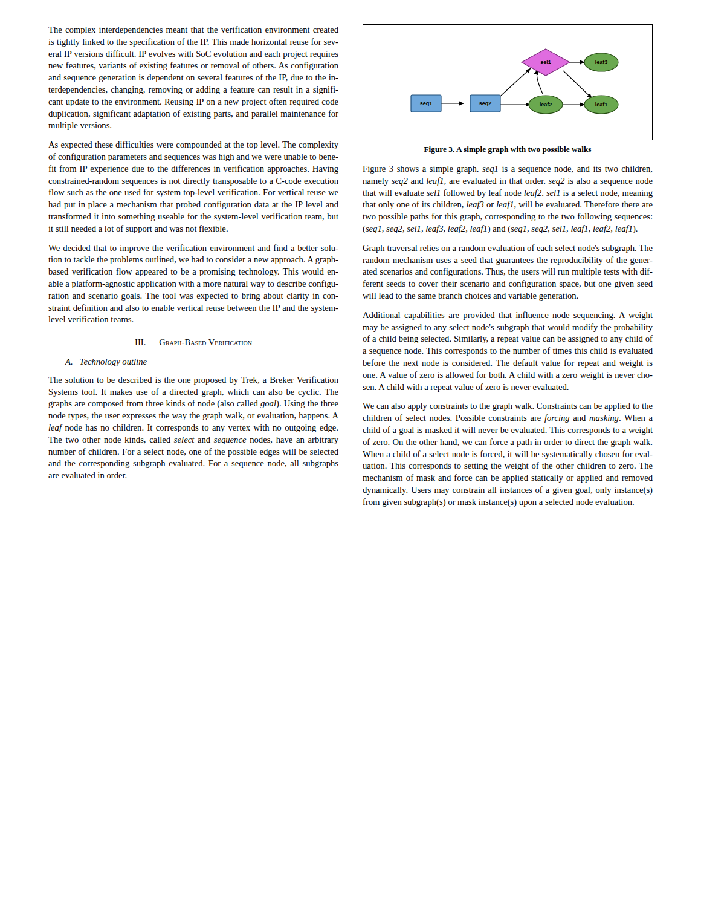The complex interdependencies meant that the verification environment created is tightly linked to the specification of the IP. This made horizontal reuse for several IP versions difficult. IP evolves with SoC evolution and each project requires new features, variants of existing features or removal of others. As configuration and sequence generation is dependent on several features of the IP, due to the interdependencies, changing, removing or adding a feature can result in a significant update to the environment. Reusing IP on a new project often required code duplication, significant adaptation of existing parts, and parallel maintenance for multiple versions.
As expected these difficulties were compounded at the top level. The complexity of configuration parameters and sequences was high and we were unable to benefit from IP experience due to the differences in verification approaches. Having constrained-random sequences is not directly transposable to a C-code execution flow such as the one used for system top-level verification. For vertical reuse we had put in place a mechanism that probed configuration data at the IP level and transformed it into something useable for the system-level verification team, but it still needed a lot of support and was not flexible.
We decided that to improve the verification environment and find a better solution to tackle the problems outlined, we had to consider a new approach. A graph-based verification flow appeared to be a promising technology. This would enable a platform-agnostic application with a more natural way to describe configuration and scenario goals. The tool was expected to bring about clarity in constraint definition and also to enable vertical reuse between the IP and the system-level verification teams.
III. Graph-Based Verification
A. Technology outline
The solution to be described is the one proposed by Trek, a Breker Verification Systems tool. It makes use of a directed graph, which can also be cyclic. The graphs are composed from three kinds of node (also called goal). Using the three node types, the user expresses the way the graph walk, or evaluation, happens. A leaf node has no children. It corresponds to any vertex with no outgoing edge. The two other node kinds, called select and sequence nodes, have an arbitrary number of children. For a select node, one of the possible edges will be selected and the corresponding subgraph evaluated. For a sequence node, all subgraphs are evaluated in order.
seq1 seq2 sel1 leaf3 leaf2 leaf1
Figure 3. A simple graph with two possible walks
Figure 3 shows a simple graph. seq1 is a sequence node, and its two children, namely seq2 and leaf1, are evaluated in that order. seq2 is also a sequence node that will evaluate sel1 followed by leaf node leaf2. sel1 is a select node, meaning that only one of its children, leaf3 or leaf1, will be evaluated. Therefore there are two possible paths for this graph, corresponding to the two following sequences: (seq1, seq2, sel1, leaf3, leaf2, leaf1) and (seq1, seq2, sel1, leaf1, leaf2, leaf1).
Graph traversal relies on a random evaluation of each select node's subgraph. The random mechanism uses a seed that guarantees the reproducibility of the generated scenarios and configurations. Thus, the users will run multiple tests with different seeds to cover their scenario and configuration space, but one given seed will lead to the same branch choices and variable generation.
Additional capabilities are provided that influence node sequencing. A weight may be assigned to any select node's subgraph that would modify the probability of a child being selected. Similarly, a repeat value can be assigned to any child of a sequence node. This corresponds to the number of times this child is evaluated before the next node is considered. The default value for repeat and weight is one. A value of zero is allowed for both. A child with a zero weight is never chosen. A child with a repeat value of zero is never evaluated.
We can also apply constraints to the graph walk. Constraints can be applied to the children of select nodes. Possible constraints are forcing and masking. When a child of a goal is masked it will never be evaluated. This corresponds to a weight of zero. On the other hand, we can force a path in order to direct the graph walk. When a child of a select node is forced, it will be systematically chosen for evaluation. This corresponds to setting the weight of the other children to zero. The mechanism of mask and force can be applied statically or applied and removed dynamically. Users may constrain all instances of a given goal, only instance(s) from given subgraph(s) or mask instance(s) upon a selected node evaluation.